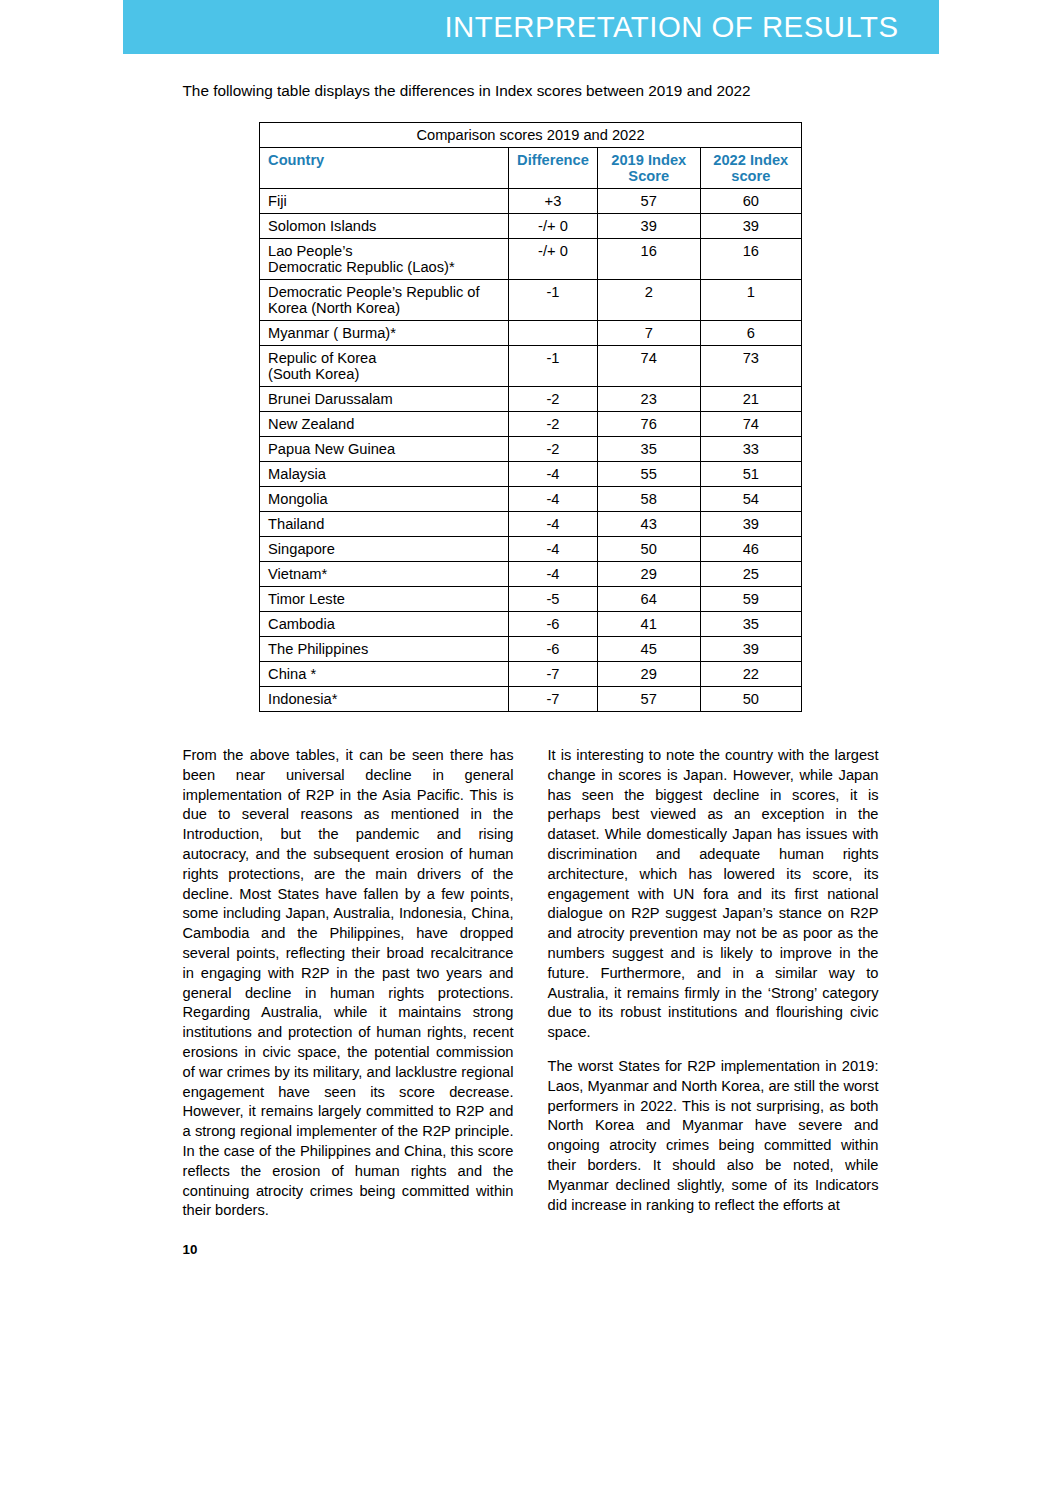INTERPRETATION OF RESULTS
The following table displays the differences in Index scores between 2019 and 2022
Comparison scores 2019 and 2022
| Country | Difference | 2019 Index Score | 2022 Index score |
| --- | --- | --- | --- |
| Fiji | +3 | 57 | 60 |
| Solomon Islands | -/+ 0 | 39 | 39 |
| Lao People’s Democratic Republic (Laos)* | -/+ 0 | 16 | 16 |
| Democratic People’s Republic of Korea (North Korea) | -1 | 2 | 1 |
| Myanmar ( Burma)* | | 7 | 6 |
| Repulic of Korea (South Korea) | -1 | 74 | 73 |
| Brunei Darussalam | -2 | 23 | 21 |
| New Zealand | -2 | 76 | 74 |
| Papua New Guinea | -2 | 35 | 33 |
| Malaysia | -4 | 55 | 51 |
| Mongolia | -4 | 58 | 54 |
| Thailand | -4 | 43 | 39 |
| Singapore | -4 | 50 | 46 |
| Vietnam* | -4 | 29 | 25 |
| Timor Leste | -5 | 64 | 59 |
| Cambodia | -6 | 41 | 35 |
| The Philippines | -6 | 45 | 39 |
| China * | -7 | 29 | 22 |
| Indonesia* | -7 | 57 | 50 |
From the above tables, it can be seen there has been near universal decline in general implementation of R2P in the Asia Pacific. This is due to several reasons as mentioned in the Introduction, but the pandemic and rising autocracy, and the subsequent erosion of human rights protections, are the main drivers of the decline. Most States have fallen by a few points, some including Japan, Australia, Indonesia, China, Cambodia and the Philippines, have dropped several points, reflecting their broad recalcitrance in engaging with R2P in the past two years and general decline in human rights protections. Regarding Australia, while it maintains strong institutions and protection of human rights, recent erosions in civic space, the potential commission of war crimes by its military, and lacklustre regional engagement have seen its score decrease. However, it remains largely committed to R2P and a strong regional implementer of the R2P principle. In the case of the Philippines and China, this score reflects the erosion of human rights and the continuing atrocity crimes being committed within their borders.
It is interesting to note the country with the largest change in scores is Japan. However, while Japan has seen the biggest decline in scores, it is perhaps best viewed as an exception in the dataset. While domestically Japan has issues with discrimination and adequate human rights architecture, which has lowered its score, its engagement with UN fora and its first national dialogue on R2P suggest Japan’s stance on R2P and atrocity prevention may not be as poor as the numbers suggest and is likely to improve in the future. Furthermore, and in a similar way to Australia, it remains firmly in the ‘Strong’ category due to its robust institutions and flourishing civic space.
The worst States for R2P implementation in 2019: Laos, Myanmar and North Korea, are still the worst performers in 2022. This is not surprising, as both North Korea and Myanmar have severe and ongoing atrocity crimes being committed within their borders. It should also be noted, while Myanmar declined slightly, some of its Indicators did increase in ranking to reflect the efforts at
10